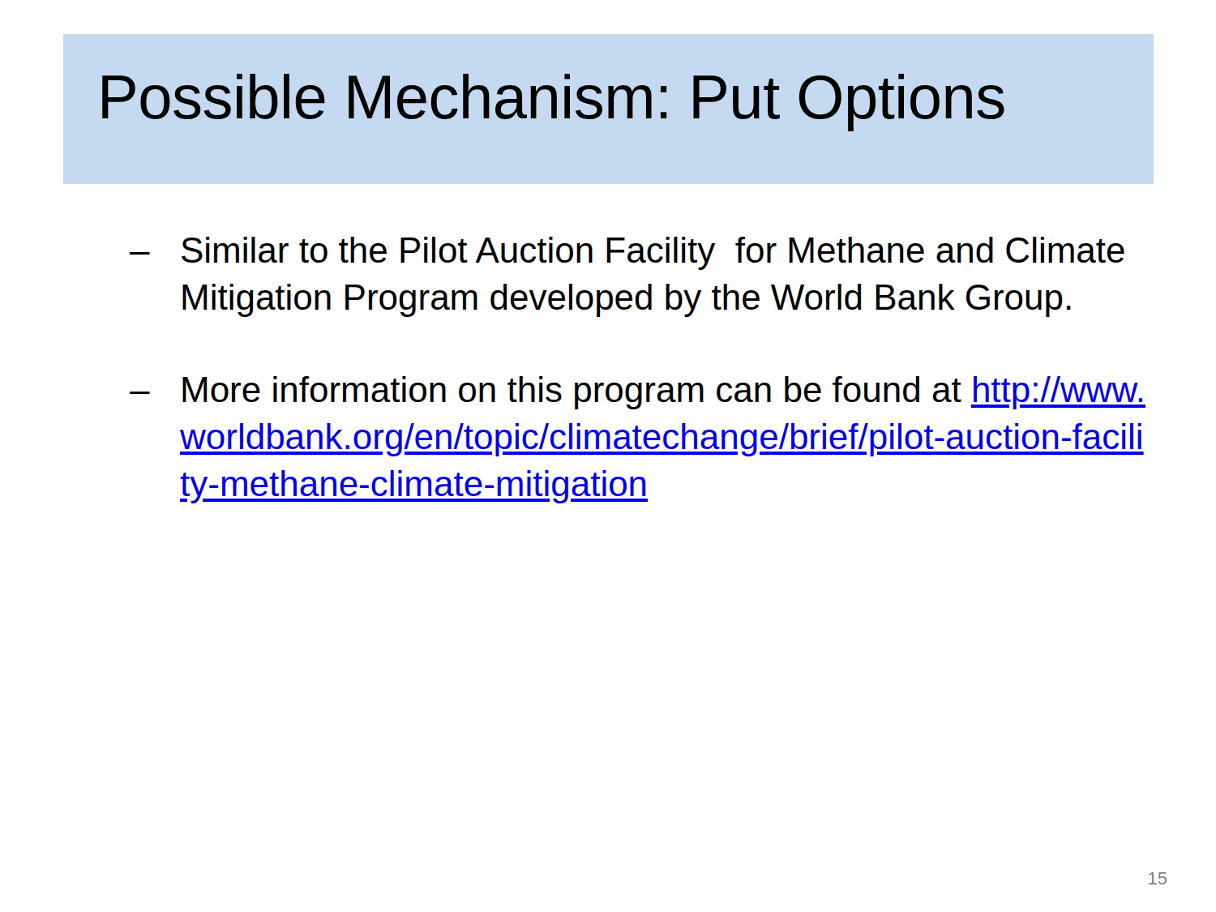Possible Mechanism: Put Options
Similar to the Pilot Auction Facility for Methane and Climate Mitigation Program developed by the World Bank Group.
More information on this program can be found at http://www.worldbank.org/en/topic/climatechange/brief/pilot-auction-facility-methane-climate-mitigation
15